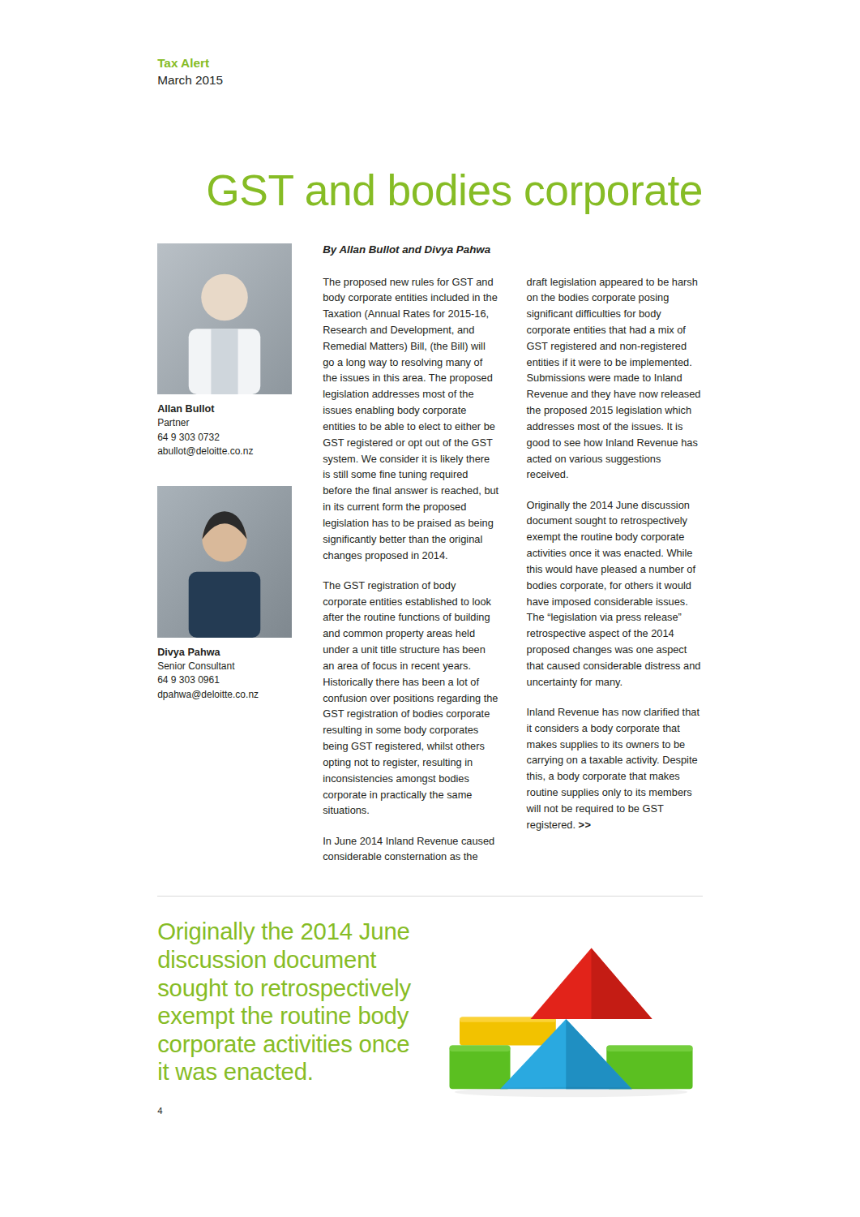Tax Alert
March 2015
GST and bodies corporate
Allan Bullot
Partner
64 9 303 0732
abullot@deloitte.co.nz
Divya Pahwa
Senior Consultant
64 9 303 0961
dpahwa@deloitte.co.nz
By Allan Bullot and Divya Pahwa
The proposed new rules for GST and body corporate entities included in the Taxation (Annual Rates for 2015-16, Research and Development, and Remedial Matters) Bill, (the Bill) will go a long way to resolving many of the issues in this area. The proposed legislation addresses most of the issues enabling body corporate entities to be able to elect to either be GST registered or opt out of the GST system. We consider it is likely there is still some fine tuning required before the final answer is reached, but in its current form the proposed legislation has to be praised as being significantly better than the original changes proposed in 2014.
The GST registration of body corporate entities established to look after the routine functions of building and common property areas held under a unit title structure has been an area of focus in recent years. Historically there has been a lot of confusion over positions regarding the GST registration of bodies corporate resulting in some body corporates being GST registered, whilst others opting not to register, resulting in inconsistencies amongst bodies corporate in practically the same situations.
In June 2014 Inland Revenue caused considerable consternation as the draft legislation appeared to be harsh on the bodies corporate posing significant difficulties for body corporate entities that had a mix of GST registered and non-registered entities if it were to be implemented. Submissions were made to Inland Revenue and they have now released the proposed 2015 legislation which addresses most of the issues. It is good to see how Inland Revenue has acted on various suggestions received.
Originally the 2014 June discussion document sought to retrospectively exempt the routine body corporate activities once it was enacted. While this would have pleased a number of bodies corporate, for others it would have imposed considerable issues. The “legislation via press release” retrospective aspect of the 2014 proposed changes was one aspect that caused considerable distress and uncertainty for many.
Inland Revenue has now clarified that it considers a body corporate that makes supplies to its owners to be carrying on a taxable activity. Despite this, a body corporate that makes routine supplies only to its members will not be required to be GST registered. >>
Originally the 2014 June discussion document sought to retrospectively exempt the routine body corporate activities once it was enacted.
4